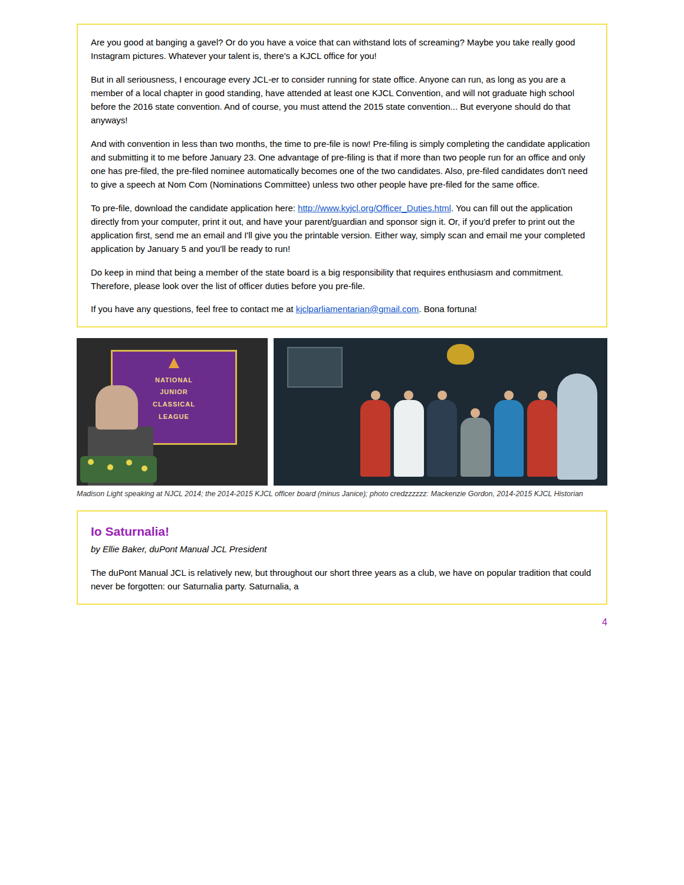Are you good at banging a gavel? Or do you have a voice that can withstand lots of screaming? Maybe you take really good Instagram pictures. Whatever your talent is, there's a KJCL office for you!
But in all seriousness, I encourage every JCL-er to consider running for state office. Anyone can run, as long as you are a member of a local chapter in good standing, have attended at least one KJCL Convention, and will not graduate high school before the 2016 state convention. And of course, you must attend the 2015 state convention... But everyone should do that anyways!
And with convention in less than two months, the time to pre-file is now! Pre-filing is simply completing the candidate application and submitting it to me before January 23. One advantage of pre-filing is that if more than two people run for an office and only one has pre-filed, the pre-filed nominee automatically becomes one of the two candidates. Also, pre-filed candidates don't need to give a speech at Nom Com (Nominations Committee) unless two other people have pre-filed for the same office.
To pre-file, download the candidate application here: http://www.kyjcl.org/Officer_Duties.html. You can fill out the application directly from your computer, print it out, and have your parent/guardian and sponsor sign it. Or, if you'd prefer to print out the application first, send me an email and I'll give you the printable version. Either way, simply scan and email me your completed application by January 5 and you'll be ready to run!
Do keep in mind that being a member of the state board is a big responsibility that requires enthusiasm and commitment. Therefore, please look over the list of officer duties before you pre-file.
If you have any questions, feel free to contact me at kjclparliamentarian@gmail.com. Bona fortuna!
NATIONAL
JUNIOR
CLASSICAL
LEAGUE
Madison Light speaking at NJCL 2014; the 2014-2015 KJCL officer board (minus Janice); photo credzzzzzz: Mackenzie Gordon, 2014-2015 KJCL Historian
Io Saturnalia!
by Ellie Baker, duPont Manual JCL President
The duPont Manual JCL is relatively new, but throughout our short three years as a club, we have on popular tradition that could never be forgotten: our Saturnalia party. Saturnalia, a
4